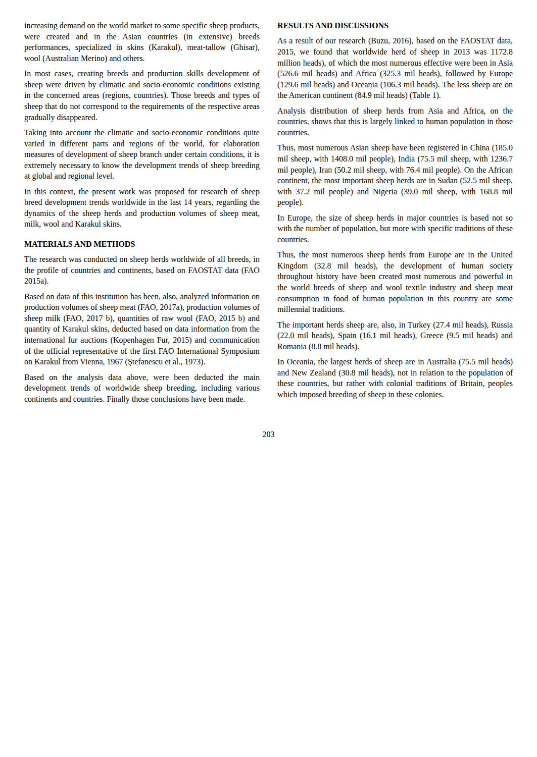increasing demand on the world market to some specific sheep products, were created and in the Asian countries (in extensive) breeds performances, specialized in skins (Karakul), meat-tallow (Ghisar), wool (Australian Merino) and others.
In most cases, creating breeds and production skills development of sheep were driven by climatic and socio-economic conditions existing in the concerned areas (regions, countries). Those breeds and types of sheep that do not correspond to the requirements of the respective areas gradually disappeared.
Taking into account the climatic and socio-economic conditions quite varied in different parts and regions of the world, for elaboration measures of development of sheep branch under certain conditions, it is extremely necessary to know the development trends of sheep breeding at global and regional level.
In this context, the present work was proposed for research of sheep breed development trends worldwide in the last 14 years, regarding the dynamics of the sheep herds and production volumes of sheep meat, milk, wool and Karakul skins.
Materials and Methods
The research was conducted on sheep herds worldwide of all breeds, in the profile of countries and continents, based on FAOSTAT data (FAO 2015a).
Based on data of this institution has been, also, analyzed information on production volumes of sheep meat (FAO, 2017a), production volumes of sheep milk (FAO, 2017 b), quantities of raw wool (FAO, 2015 b) and quantity of Karakul skins, deducted based on data information from the international fur auctions (Kopenhagen Fur, 2015) and communication of the official representative of the first FAO International Symposium on Karakul from Vienna, 1967 (Ştefanescu et al., 1973).
Based on the analysis data above, were been deducted the main development trends of worldwide sheep breeding, including various continents and countries. Finally those conclusions have been made.
Results and Discussions
As a result of our research (Buzu, 2016), based on the FAOSTAT data, 2015, we found that worldwide herd of sheep in 2013 was 1172.8 million heads), of which the most numerous effective were been in Asia (526.6 mil heads) and Africa (325.3 mil heads), followed by Europe (129.6 mil heads) and Oceania (106.3 mil heads). The less sheep are on the American continent (84.9 mil heads) (Table 1).
Analysis distribution of sheep herds from Asia and Africa, on the countries, shows that this is largely linked to human population in those countries.
Thus, most numerous Asian sheep have been registered in China (185.0 mil sheep, with 1408.0 mil people), India (75.5 mil sheep, with 1236.7 mil people), Iran (50.2 mil sheep, with 76.4 mil people). On the African continent, the most important sheep herds are in Sudan (52.5 mil sheep, with 37.2 mil people) and Nigeria (39.0 mil sheep, with 168.8 mil people).
In Europe, the size of sheep herds in major countries is based not so with the number of population, but more with specific traditions of these countries.
Thus, the most numerous sheep herds from Europe are in the United Kingdom (32.8 mil heads), the development of human society throughout history have been created most numerous and powerful in the world breeds of sheep and wool textile industry and sheep meat consumption in food of human population in this country are some millennial traditions.
The important herds sheep are, also, in Turkey (27.4 mil heads), Russia (22.0 mil heads), Spain (16.1 mil heads), Greece (9.5 mil heads) and Romania (8.8 mil heads).
In Oceania, the largest herds of sheep are in Australia (75.5 mil heads) and New Zealand (30.8 mil heads), not in relation to the population of these countries, but rather with colonial traditions of Britain, peoples which imposed breeding of sheep in these colonies.
203